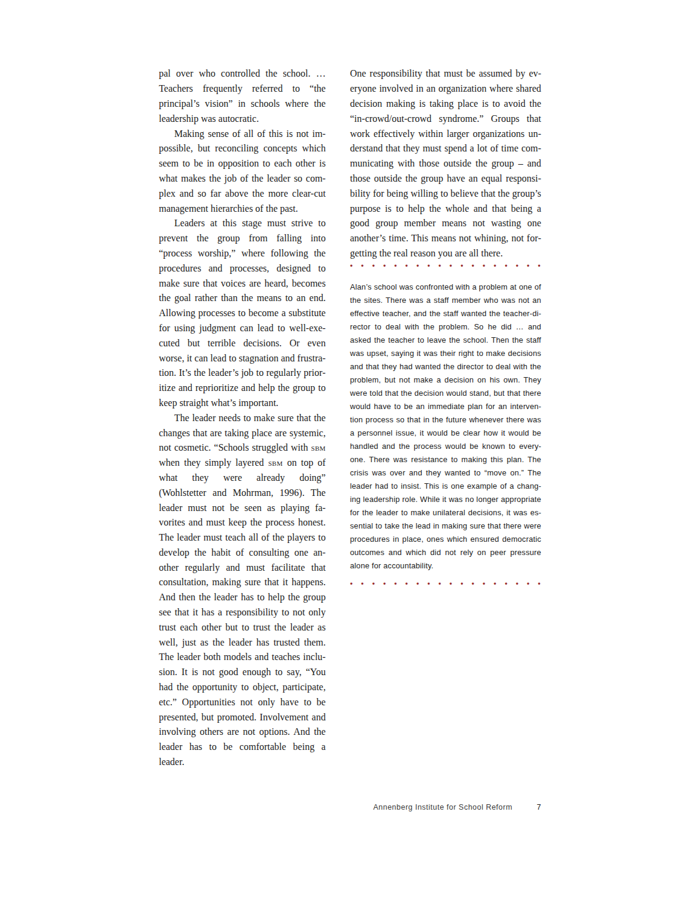pal over who controlled the school. … Teachers frequently referred to “the principal’s vision” in schools where the leadership was autocratic.
Making sense of all of this is not impossible, but reconciling concepts which seem to be in opposition to each other is what makes the job of the leader so complex and so far above the more clear-cut management hierarchies of the past.
Leaders at this stage must strive to prevent the group from falling into “process worship,” where following the procedures and processes, designed to make sure that voices are heard, becomes the goal rather than the means to an end. Allowing processes to become a substitute for using judgment can lead to well-executed but terrible decisions. Or even worse, it can lead to stagnation and frustration. It’s the leader’s job to regularly prioritize and reprioritize and help the group to keep straight what’s important.
The leader needs to make sure that the changes that are taking place are systemic, not cosmetic. “Schools struggled with sbm when they simply layered sbm on top of what they were already doing” (Wohlstetter and Mohrman, 1996). The leader must not be seen as playing favorites and must keep the process honest. The leader must teach all of the players to develop the habit of consulting one another regularly and must facilitate that consultation, making sure that it happens. And then the leader has to help the group see that it has a responsibility to not only trust each other but to trust the leader as well, just as the leader has trusted them. The leader both models and teaches inclusion. It is not good enough to say, “You had the opportunity to object, participate, etc.” Opportunities not only have to be presented, but promoted. Involvement and involving others are not options. And the leader has to be comfortable being a leader.
One responsibility that must be assumed by everyone involved in an organization where shared decision making is taking place is to avoid the “in-crowd/out-crowd syndrome.” Groups that work effectively within larger organizations understand that they must spend a lot of time communicating with those outside the group – and those outside the group have an equal responsibility for being willing to believe that the group’s purpose is to help the whole and that being a good group member means not wasting one another’s time. This means not whining, not forgetting the real reason you are all there.
• • • • • • • • • • • • • • • • • • • • • • • • • • • • • • • •
Alan’s school was confronted with a problem at one of the sites. There was a staff member who was not an effective teacher, and the staff wanted the teacher-director to deal with the problem. So he did … and asked the teacher to leave the school. Then the staff was upset, saying it was their right to make decisions and that they had wanted the director to deal with the problem, but not make a decision on his own. They were told that the decision would stand, but that there would have to be an immediate plan for an intervention process so that in the future whenever there was a personnel issue, it would be clear how it would be handled and the process would be known to everyone. There was resistance to making this plan. The crisis was over and they wanted to “move on.” The leader had to insist. This is one example of a changing leadership role. While it was no longer appropriate for the leader to make unilateral decisions, it was essential to take the lead in making sure that there were procedures in place, ones which ensured democratic outcomes and which did not rely on peer pressure alone for accountability.
• • • • • • • • • • • • • • • • • • • • • • • • • • • • • • • •
Annenberg Institute for School Reform 7